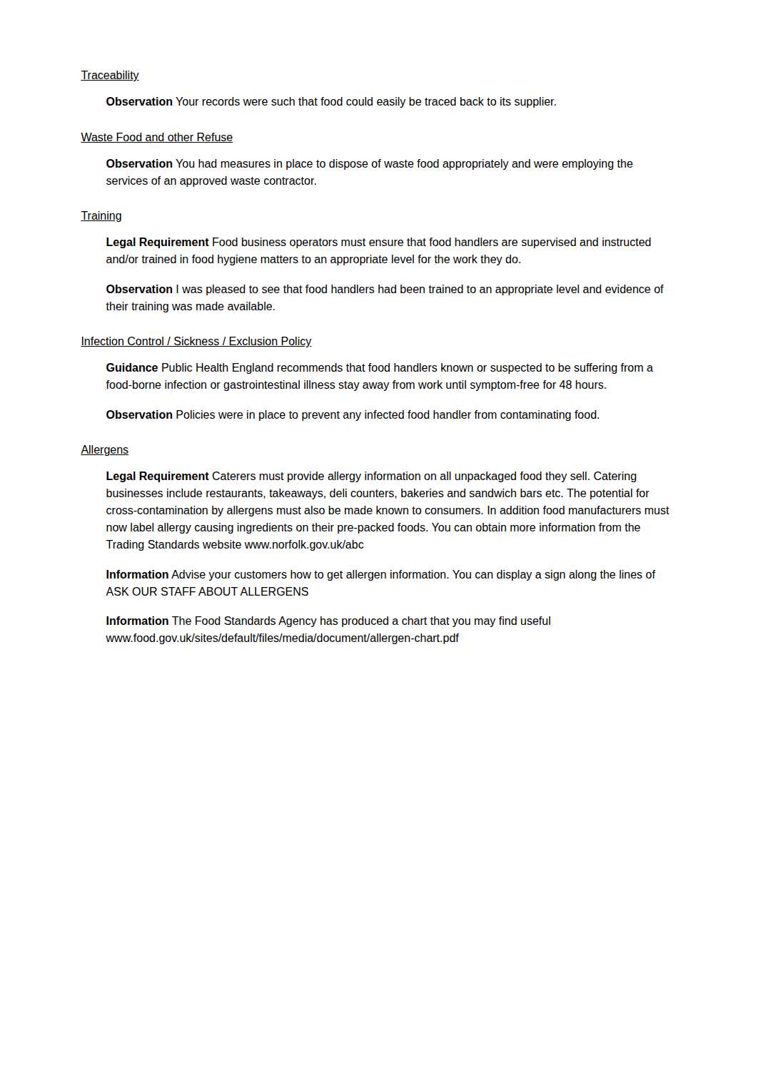Traceability
Observation Your records were such that food could easily be traced back to its supplier.
Waste Food and other Refuse
Observation You had measures in place to dispose of waste food appropriately and were employing the services of an approved waste contractor.
Training
Legal Requirement Food business operators must ensure that food handlers are supervised and instructed and/or trained in food hygiene matters to an appropriate level for the work they do.
Observation I was pleased to see that food handlers had been trained to an appropriate level and evidence of their training was made available.
Infection Control / Sickness / Exclusion Policy
Guidance Public Health England recommends that food handlers known or suspected to be suffering from a food-borne infection or gastrointestinal illness stay away from work until symptom-free for 48 hours.
Observation Policies were in place to prevent any infected food handler from contaminating food.
Allergens
Legal Requirement Caterers must provide allergy information on all unpackaged food they sell. Catering businesses include restaurants, takeaways, deli counters, bakeries and sandwich bars etc. The potential for cross-contamination by allergens must also be made known to consumers. In addition food manufacturers must now label allergy causing ingredients on their pre-packed foods. You can obtain more information from the Trading Standards website www.norfolk.gov.uk/abc
Information Advise your customers how to get allergen information. You can display a sign along the lines of ASK OUR STAFF ABOUT ALLERGENS
Information The Food Standards Agency has produced a chart that you may find useful www.food.gov.uk/sites/default/files/media/document/allergen-chart.pdf